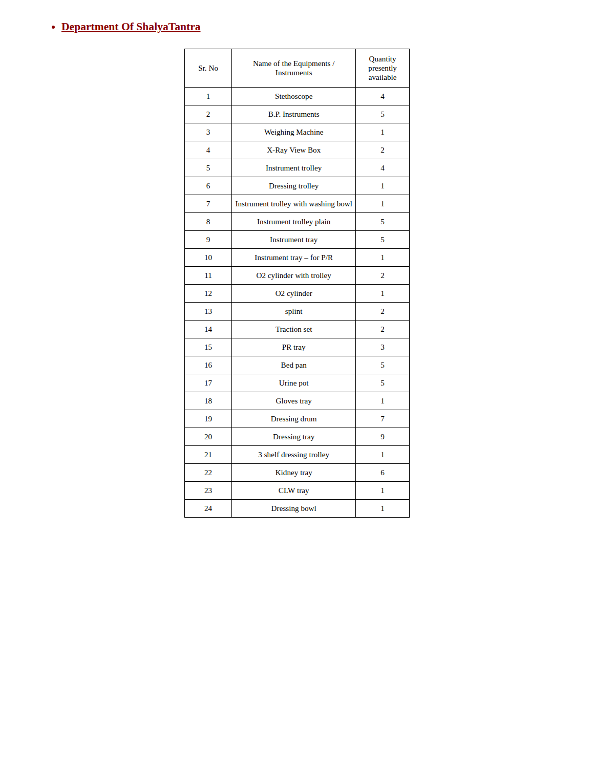Department Of ShalyaTantra
| Sr. No | Name of the Equipments / Instruments | Quantity presently available |
| --- | --- | --- |
| 1 | Stethoscope | 4 |
| 2 | B.P. Instruments | 5 |
| 3 | Weighing Machine | 1 |
| 4 | X-Ray View Box | 2 |
| 5 | Instrument trolley | 4 |
| 6 | Dressing trolley | 1 |
| 7 | Instrument trolley with washing bowl | 1 |
| 8 | Instrument trolley plain | 5 |
| 9 | Instrument tray | 5 |
| 10 | Instrument tray – for P/R | 1 |
| 11 | O2 cylinder with trolley | 2 |
| 12 | O2 cylinder | 1 |
| 13 | splint | 2 |
| 14 | Traction set | 2 |
| 15 | PR tray | 3 |
| 16 | Bed pan | 5 |
| 17 | Urine pot | 5 |
| 18 | Gloves tray | 1 |
| 19 | Dressing drum | 7 |
| 20 | Dressing tray | 9 |
| 21 | 3 shelf dressing trolley | 1 |
| 22 | Kidney tray | 6 |
| 23 | CLW tray | 1 |
| 24 | Dressing bowl | 1 |